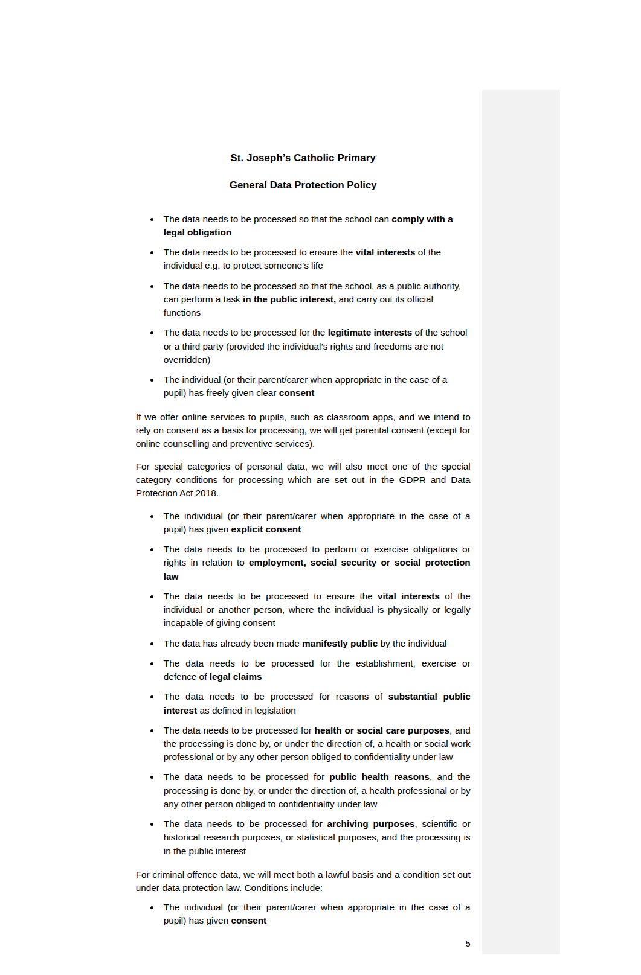St. Joseph’s Catholic Primary
General Data Protection Policy
The data needs to be processed so that the school can comply with a legal obligation
The data needs to be processed to ensure the vital interests of the individual e.g. to protect someone’s life
The data needs to be processed so that the school, as a public authority, can perform a task in the public interest, and carry out its official functions
The data needs to be processed for the legitimate interests of the school or a third party (provided the individual’s rights and freedoms are not overridden)
The individual (or their parent/carer when appropriate in the case of a pupil) has freely given clear consent
If we offer online services to pupils, such as classroom apps, and we intend to rely on consent as a basis for processing, we will get parental consent (except for online counselling and preventive services).
For special categories of personal data, we will also meet one of the special category conditions for processing which are set out in the GDPR and Data Protection Act 2018.
The individual (or their parent/carer when appropriate in the case of a pupil) has given explicit consent
The data needs to be processed to perform or exercise obligations or rights in relation to employment, social security or social protection law
The data needs to be processed to ensure the vital interests of the individual or another person, where the individual is physically or legally incapable of giving consent
The data has already been made manifestly public by the individual
The data needs to be processed for the establishment, exercise or defence of legal claims
The data needs to be processed for reasons of substantial public interest as defined in legislation
The data needs to be processed for health or social care purposes, and the processing is done by, or under the direction of, a health or social work professional or by any other person obliged to confidentiality under law
The data needs to be processed for public health reasons, and the processing is done by, or under the direction of, a health professional or by any other person obliged to confidentiality under law
The data needs to be processed for archiving purposes, scientific or historical research purposes, or statistical purposes, and the processing is in the public interest
For criminal offence data, we will meet both a lawful basis and a condition set out under data protection law. Conditions include:
The individual (or their parent/carer when appropriate in the case of a pupil) has given consent
5